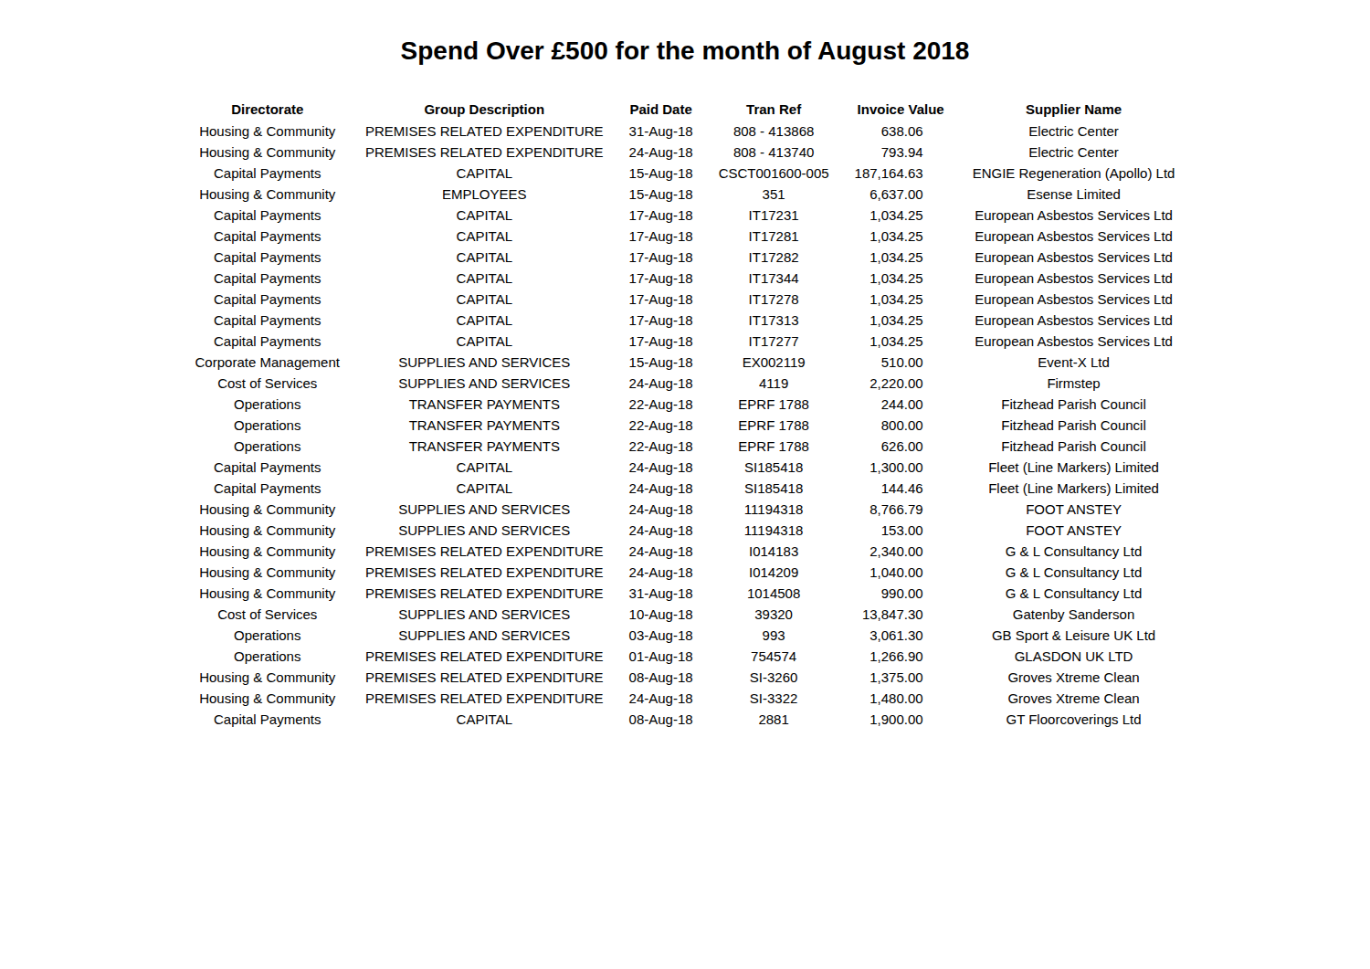Spend Over £500 for the month of August 2018
| Directorate | Group Description | Paid Date | Tran Ref | Invoice Value | Supplier Name |
| --- | --- | --- | --- | --- | --- |
| Housing & Community | PREMISES RELATED EXPENDITURE | 31-Aug-18 | 808 - 413868 | 638.06 | Electric Center |
| Housing & Community | PREMISES RELATED EXPENDITURE | 24-Aug-18 | 808 - 413740 | 793.94 | Electric Center |
| Capital Payments | CAPITAL | 15-Aug-18 | CSCT001600-005 | 187,164.63 | ENGIE Regeneration (Apollo) Ltd |
| Housing & Community | EMPLOYEES | 15-Aug-18 | 351 | 6,637.00 | Esense Limited |
| Capital Payments | CAPITAL | 17-Aug-18 | IT17231 | 1,034.25 | European Asbestos Services Ltd |
| Capital Payments | CAPITAL | 17-Aug-18 | IT17281 | 1,034.25 | European Asbestos Services Ltd |
| Capital Payments | CAPITAL | 17-Aug-18 | IT17282 | 1,034.25 | European Asbestos Services Ltd |
| Capital Payments | CAPITAL | 17-Aug-18 | IT17344 | 1,034.25 | European Asbestos Services Ltd |
| Capital Payments | CAPITAL | 17-Aug-18 | IT17278 | 1,034.25 | European Asbestos Services Ltd |
| Capital Payments | CAPITAL | 17-Aug-18 | IT17313 | 1,034.25 | European Asbestos Services Ltd |
| Capital Payments | CAPITAL | 17-Aug-18 | IT17277 | 1,034.25 | European Asbestos Services Ltd |
| Corporate Management | SUPPLIES AND SERVICES | 15-Aug-18 | EX002119 | 510.00 | Event-X Ltd |
| Cost of Services | SUPPLIES AND SERVICES | 24-Aug-18 | 4119 | 2,220.00 | Firmstep |
| Operations | TRANSFER PAYMENTS | 22-Aug-18 | EPRF 1788 | 244.00 | Fitzhead Parish Council |
| Operations | TRANSFER PAYMENTS | 22-Aug-18 | EPRF 1788 | 800.00 | Fitzhead Parish Council |
| Operations | TRANSFER PAYMENTS | 22-Aug-18 | EPRF 1788 | 626.00 | Fitzhead Parish Council |
| Capital Payments | CAPITAL | 24-Aug-18 | SI185418 | 1,300.00 | Fleet (Line Markers) Limited |
| Capital Payments | CAPITAL | 24-Aug-18 | SI185418 | 144.46 | Fleet (Line Markers) Limited |
| Housing & Community | SUPPLIES AND SERVICES | 24-Aug-18 | 11194318 | 8,766.79 | FOOT ANSTEY |
| Housing & Community | SUPPLIES AND SERVICES | 24-Aug-18 | 11194318 | 153.00 | FOOT ANSTEY |
| Housing & Community | PREMISES RELATED EXPENDITURE | 24-Aug-18 | I014183 | 2,340.00 | G & L Consultancy Ltd |
| Housing & Community | PREMISES RELATED EXPENDITURE | 24-Aug-18 | I014209 | 1,040.00 | G & L Consultancy Ltd |
| Housing & Community | PREMISES RELATED EXPENDITURE | 31-Aug-18 | 1014508 | 990.00 | G & L Consultancy Ltd |
| Cost of Services | SUPPLIES AND SERVICES | 10-Aug-18 | 39320 | 13,847.30 | Gatenby Sanderson |
| Operations | SUPPLIES AND SERVICES | 03-Aug-18 | 993 | 3,061.30 | GB Sport & Leisure UK Ltd |
| Operations | PREMISES RELATED EXPENDITURE | 01-Aug-18 | 754574 | 1,266.90 | GLASDON UK LTD |
| Housing & Community | PREMISES RELATED EXPENDITURE | 08-Aug-18 | SI-3260 | 1,375.00 | Groves Xtreme Clean |
| Housing & Community | PREMISES RELATED EXPENDITURE | 24-Aug-18 | SI-3322 | 1,480.00 | Groves Xtreme Clean |
| Capital Payments | CAPITAL | 08-Aug-18 | 2881 | 1,900.00 | GT Floorcoverings Ltd |